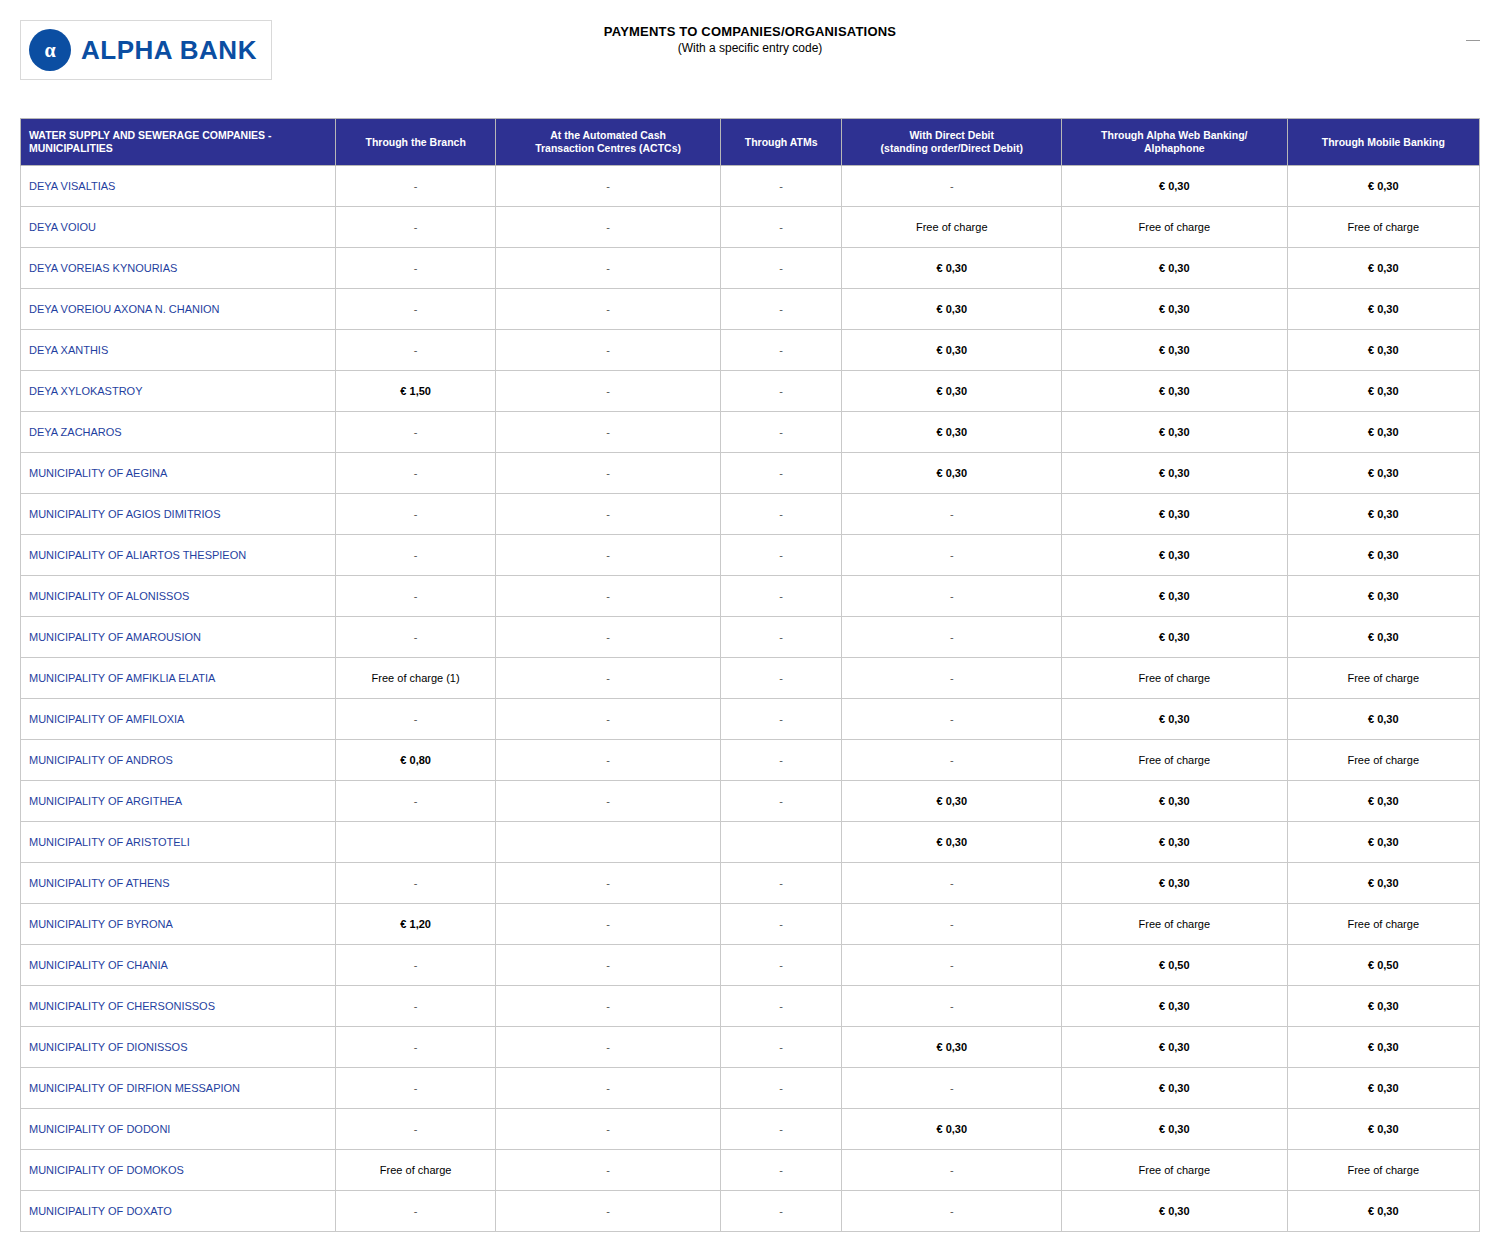α
ALPHA BANK
PAYMENTS TO COMPANIES/ORGANISATIONS
(With a specific entry code)
| WATER SUPPLY AND SEWERAGE COMPANIES - MUNICIPALITIES | Through the Branch | At the Automated Cash Transaction Centres (ACTCs) | Through ATMs | With Direct Debit (standing order/Direct Debit) | Through Alpha Web Banking/ Alphaphone | Through Mobile Banking |
| --- | --- | --- | --- | --- | --- | --- |
| DEYA VISALTIAS | - | - | - | - | € 0,30 | € 0,30 |
| DEYA VOIOU | - | - | - | Free of charge | Free of charge | Free of charge |
| DEYA VOREIAS KYNOURIAS | - | - | - | € 0,30 | € 0,30 | € 0,30 |
| DEYA VOREIOU AXONA N. CHANION | - | - | - | € 0,30 | € 0,30 | € 0,30 |
| DEYA XANTHIS | - | - | - | € 0,30 | € 0,30 | € 0,30 |
| DEYA XYLOKASTROY | € 1,50 | - | - | € 0,30 | € 0,30 | € 0,30 |
| DEYA ZACHAROS | - | - | - | € 0,30 | € 0,30 | € 0,30 |
| MUNICIPALITY OF AEGINA | - | - | - | € 0,30 | € 0,30 | € 0,30 |
| MUNICIPALITY OF AGIOS DIMITRIOS | - | - | - | - | € 0,30 | € 0,30 |
| MUNICIPALITY OF ALIARTOS THESPIEON | - | - | - | - | € 0,30 | € 0,30 |
| MUNICIPALITY OF ALONISSOS | - | - | - | - | € 0,30 | € 0,30 |
| MUNICIPALITY OF AMAROUSION | - | - | - | - | € 0,30 | € 0,30 |
| MUNICIPALITY OF AMFIKLIA ELATIA | Free of charge (1) | - | - | - | Free of charge | Free of charge |
| MUNICIPALITY OF AMFILOXIA | - | - | - | - | € 0,30 | € 0,30 |
| MUNICIPALITY OF ANDROS | € 0,80 | - | - | - | Free of charge | Free of charge |
| MUNICIPALITY OF ARGITHEA | - | - | - | € 0,30 | € 0,30 | € 0,30 |
| MUNICIPALITY OF ARISTOTELI | | | | € 0,30 | € 0,30 | € 0,30 |
| MUNICIPALITY OF ATHENS | - | - | - | - | € 0,30 | € 0,30 |
| MUNICIPALITY OF BYRONA | € 1,20 | - | - | - | Free of charge | Free of charge |
| MUNICIPALITY OF CHANIA | - | - | - | - | € 0,50 | € 0,50 |
| MUNICIPALITY OF CHERSONISSOS | - | - | - | - | € 0,30 | € 0,30 |
| MUNICIPALITY OF DIONISSOS | - | - | - | € 0,30 | € 0,30 | € 0,30 |
| MUNICIPALITY OF DIRFION MESSAPION | - | - | - | - | € 0,30 | € 0,30 |
| MUNICIPALITY OF DODONI | - | - | - | € 0,30 | € 0,30 | € 0,30 |
| MUNICIPALITY OF DOMOKOS | Free of charge | - | - | - | Free of charge | Free of charge |
| MUNICIPALITY OF DOXATO | - | - | - | - | € 0,30 | € 0,30 |